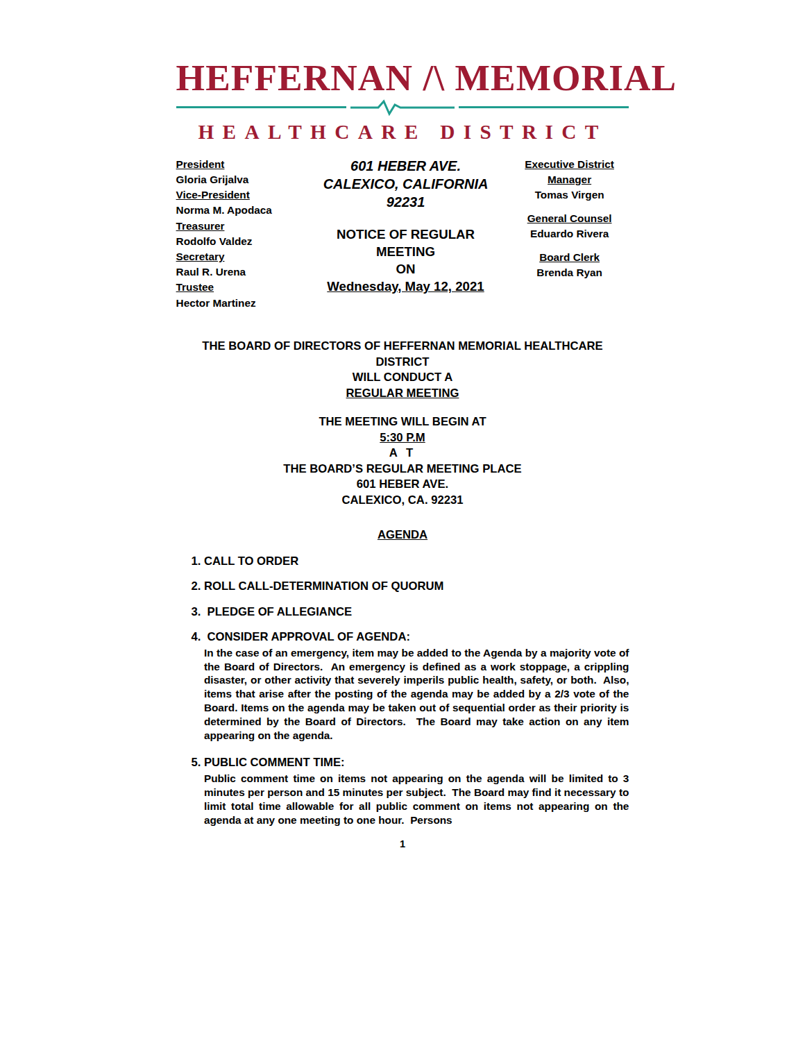HEFFERNAN /\ MEMORIAL
HEALTHCARE DISTRICT
President
Gloria Grijalva
Vice-President
Norma M. Apodaca
Treasurer
Rodolfo Valdez
Secretary
Raul R. Urena
Trustee
Hector Martinez
601 HEBER AVE.
CALEXICO, CALIFORNIA 92231
NOTICE OF REGULAR MEETING
ON
Wednesday, May 12, 2021
Executive District
Manager
Tomas Virgen
General Counsel
Eduardo Rivera
Board Clerk
Brenda Ryan
THE BOARD OF DIRECTORS OF HEFFERNAN MEMORIAL HEALTHCARE DISTRICT
WILL CONDUCT A
REGULAR MEETING
THE MEETING WILL BEGIN AT
5:30 P.M
A T
THE BOARD’S REGULAR MEETING PLACE
601 HEBER AVE.
CALEXICO, CA. 92231
AGENDA
CALL TO ORDER
ROLL CALL-DETERMINATION OF QUORUM
PLEDGE OF ALLEGIANCE
CONSIDER APPROVAL OF AGENDA:
In the case of an emergency, item may be added to the Agenda by a majority vote of the Board of Directors. An emergency is defined as a work stoppage, a crippling disaster, or other activity that severely imperils public health, safety, or both. Also, items that arise after the posting of the agenda may be added by a 2/3 vote of the Board. Items on the agenda may be taken out of sequential order as their priority is determined by the Board of Directors. The Board may take action on any item appearing on the agenda.
PUBLIC COMMENT TIME:
Public comment time on items not appearing on the agenda will be limited to 3 minutes per person and 15 minutes per subject. The Board may find it necessary to limit total time allowable for all public comment on items not appearing on the agenda at any one meeting to one hour. Persons
1